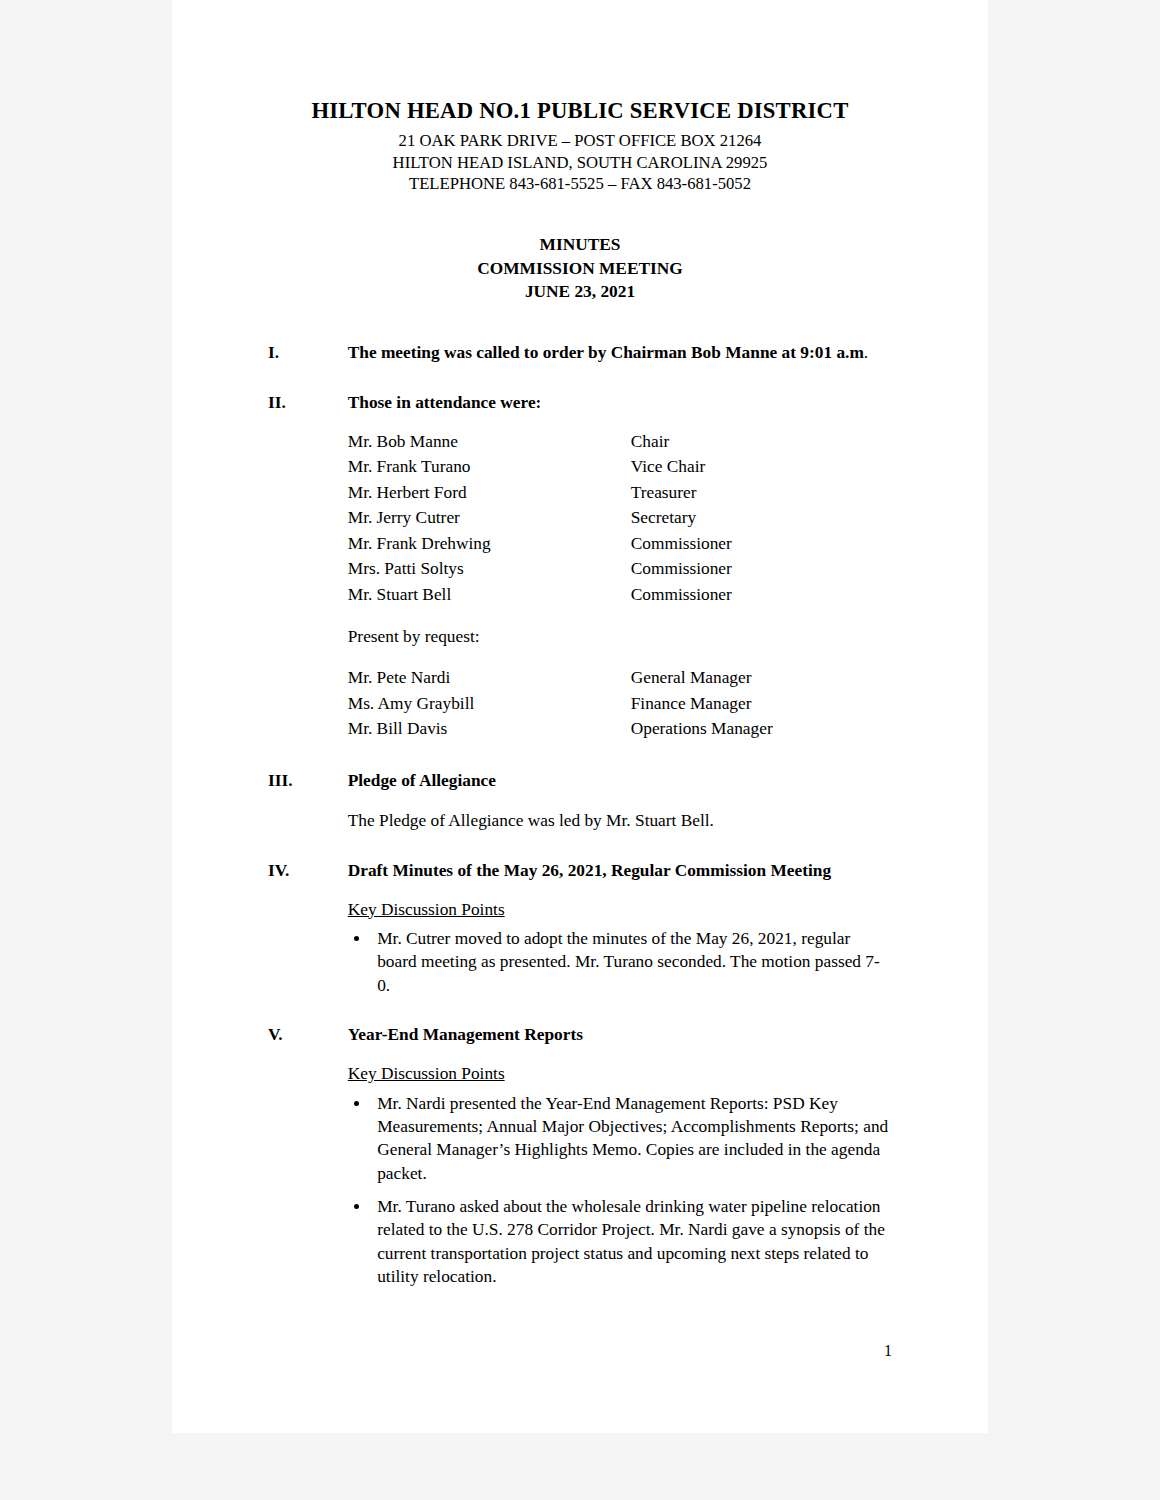HILTON HEAD NO.1 PUBLIC SERVICE DISTRICT
21 OAK PARK DRIVE – POST OFFICE BOX 21264
HILTON HEAD ISLAND, SOUTH CAROLINA 29925
TELEPHONE 843-681-5525 – FAX 843-681-5052
MINUTES
COMMISSION MEETING
JUNE 23, 2021
I.
The meeting was called to order by Chairman Bob Manne at 9:01 a.m.
II.
Those in attendance were:
| Mr. Bob Manne | Chair |
| Mr. Frank Turano | Vice Chair |
| Mr. Herbert Ford | Treasurer |
| Mr. Jerry Cutrer | Secretary |
| Mr. Frank Drehwing | Commissioner |
| Mrs. Patti Soltys | Commissioner |
| Mr. Stuart Bell | Commissioner |
Present by request:
| Mr. Pete Nardi | General Manager |
| Ms. Amy Graybill | Finance Manager |
| Mr. Bill Davis | Operations Manager |
III.
Pledge of Allegiance
The Pledge of Allegiance was led by Mr. Stuart Bell.
IV.
Draft Minutes of the May 26, 2021, Regular Commission Meeting
Key Discussion Points
Mr. Cutrer moved to adopt the minutes of the May 26, 2021, regular board meeting as presented. Mr. Turano seconded. The motion passed 7-0.
V.
Year-End Management Reports
Key Discussion Points
Mr. Nardi presented the Year-End Management Reports: PSD Key Measurements; Annual Major Objectives; Accomplishments Reports; and General Manager’s Highlights Memo. Copies are included in the agenda packet.
Mr. Turano asked about the wholesale drinking water pipeline relocation related to the U.S. 278 Corridor Project. Mr. Nardi gave a synopsis of the current transportation project status and upcoming next steps related to utility relocation.
1